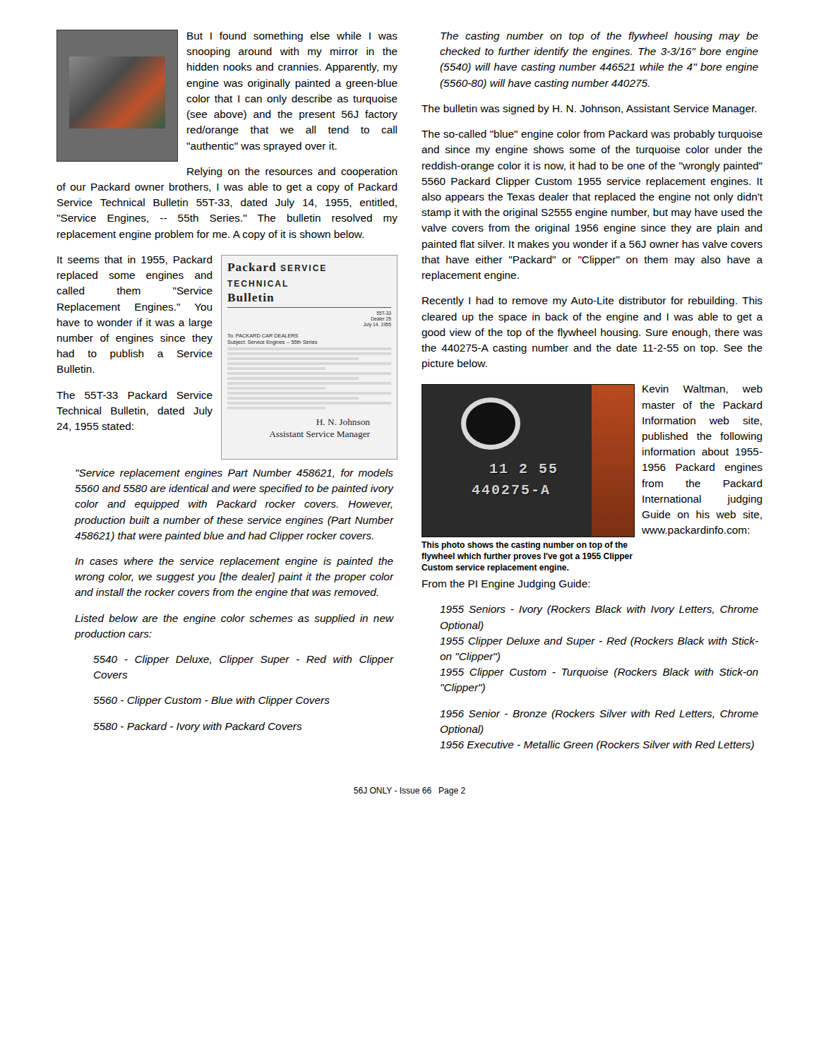But I found something else while I was snooping around with my mirror in the hidden nooks and crannies. Apparently, my engine was originally painted a green-blue color that I can only describe as turquoise (see above) and the present 56J factory red/orange that we all tend to call "authentic" was sprayed over it.
Relying on the resources and cooperation of our Packard owner brothers, I was able to get a copy of Packard Service Technical Bulletin 55T-33, dated July 14, 1955, entitled, "Service Engines, -- 55th Series." The bulletin resolved my replacement engine problem for me. A copy of it is shown below.
Packard SERVICE TECHNICAL
Bulletin
55T-33
Dealer 25
July 14, 1955
To: PACKARD CAR DEALERS
Subject: Service Engines -- 55th Series
H. N. Johnson
Assistant Service Manager
It seems that in 1955, Packard replaced some engines and called them "Service Replacement Engines." You have to wonder if it was a large number of engines since they had to publish a Service Bulletin.
The 55T-33 Packard Service Technical Bulletin, dated July 24, 1955 stated:
"Service replacement engines Part Number 458621, for models 5560 and 5580 are identical and were specified to be painted ivory color and equipped with Packard rocker covers. However, production built a number of these service engines (Part Number 458621) that were painted blue and had Clipper rocker covers.
In cases where the service replacement engine is painted the wrong color, we suggest you [the dealer] paint it the proper color and install the rocker covers from the engine that was removed.
Listed below are the engine color schemes as supplied in new production cars:
5540 - Clipper Deluxe, Clipper Super - Red with Clipper Covers
5560 - Clipper Custom - Blue with Clipper Covers
5580 - Packard - Ivory with Packard Covers
The casting number on top of the flywheel housing may be checked to further identify the engines. The 3-3/16" bore engine (5540) will have casting number 446521 while the 4" bore engine (5560-80) will have casting number 440275.
The bulletin was signed by H. N. Johnson, Assistant Service Manager.
The so-called "blue" engine color from Packard was probably turquoise and since my engine shows some of the turquoise color under the reddish-orange color it is now, it had to be one of the "wrongly painted" 5560 Packard Clipper Custom 1955 service replacement engines. It also appears the Texas dealer that replaced the engine not only didn't stamp it with the original S2555 engine number, but may have used the valve covers from the original 1956 engine since they are plain and painted flat silver. It makes you wonder if a 56J owner has valve covers that have either "Packard" or "Clipper" on them may also have a replacement engine.
Recently I had to remove my Auto-Lite distributor for rebuilding. This cleared up the space in back of the engine and I was able to get a good view of the top of the flywheel housing. Sure enough, there was the 440275-A casting number and the date 11-2-55 on top. See the picture below.
11 2 55
440275-A
This photo shows the casting number on top of the flywheel which further proves I've got a 1955 Clipper Custom service replacement engine.
Kevin Waltman, web master of the Packard Information web site, published the following information about 1955-1956 Packard engines from the Packard International judging Guide on his web site, www.packardinfo.com:
From the PI Engine Judging Guide:
1955 Seniors - Ivory (Rockers Black with Ivory Letters, Chrome Optional)
1955 Clipper Deluxe and Super - Red (Rockers Black with Stick-on "Clipper")
1955 Clipper Custom - Turquoise (Rockers Black with Stick-on "Clipper")
1956 Senior - Bronze (Rockers Silver with Red Letters, Chrome Optional)
1956 Executive - Metallic Green (Rockers Silver with Red Letters)
56J ONLY - Issue 66 Page 2